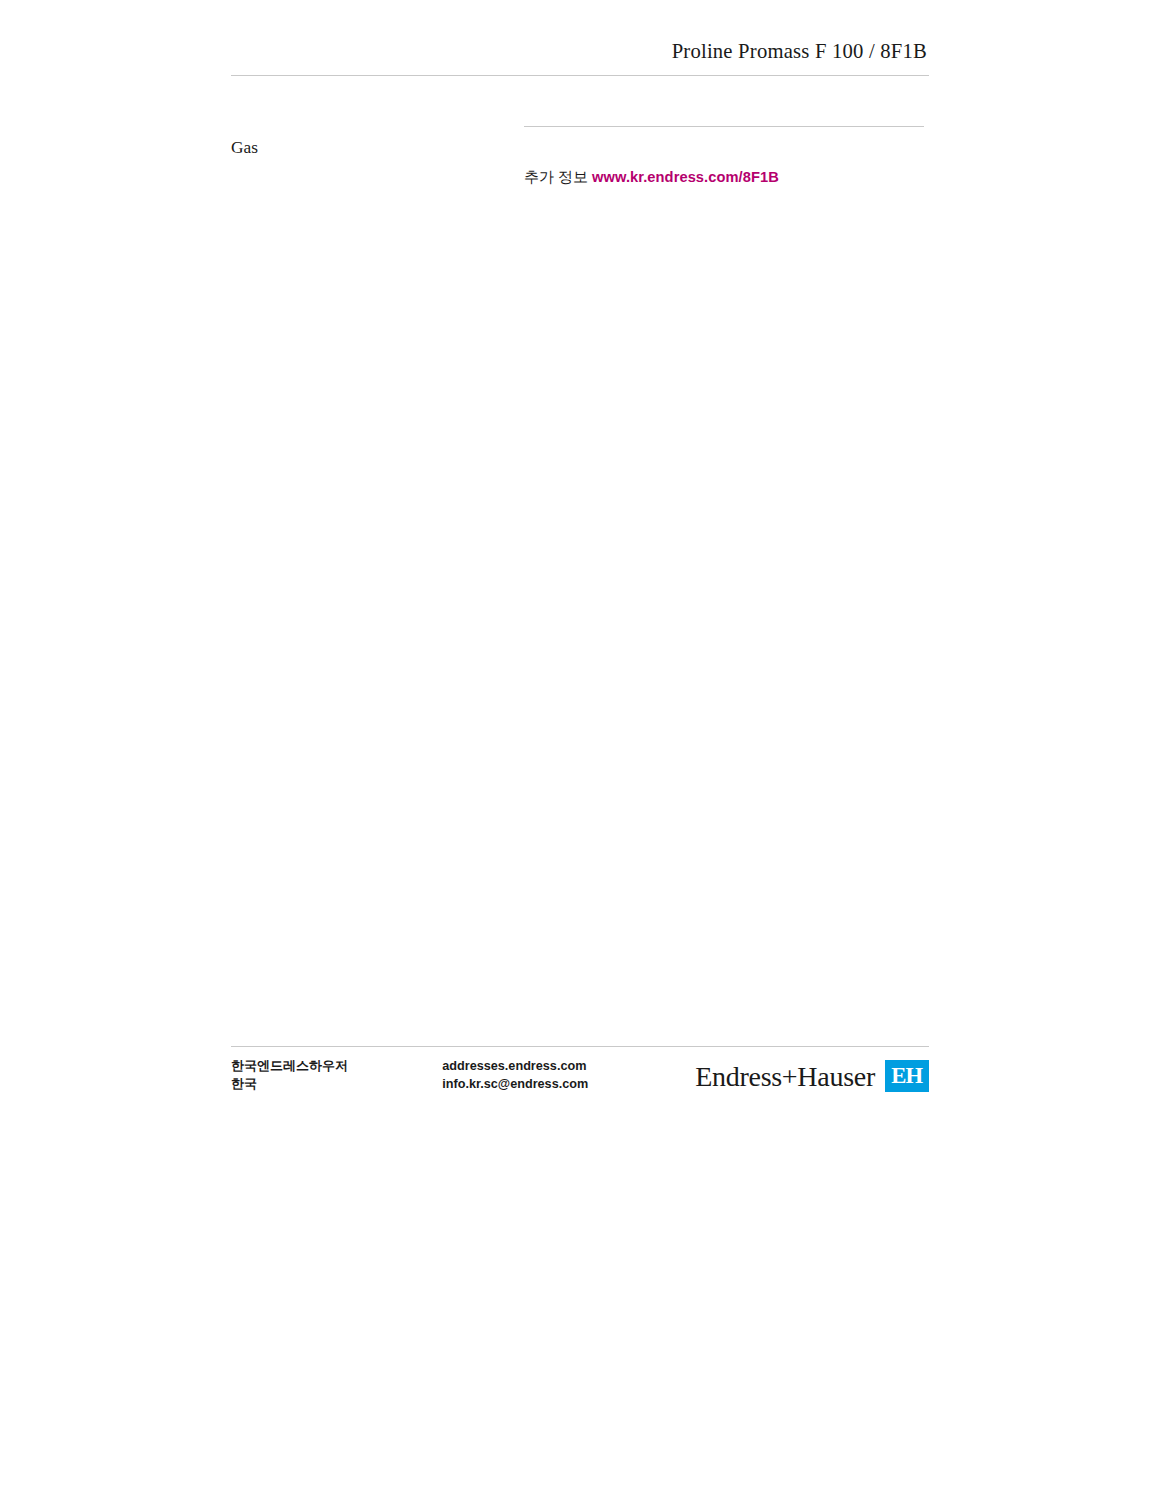Proline Promass F 100 / 8F1B
Gas
추가 정보 www.kr.endress.com/8F1B
한국엔드레스하우저
한국
addresses.endress.com
info.kr.sc@endress.com
Endress+Hauser EH